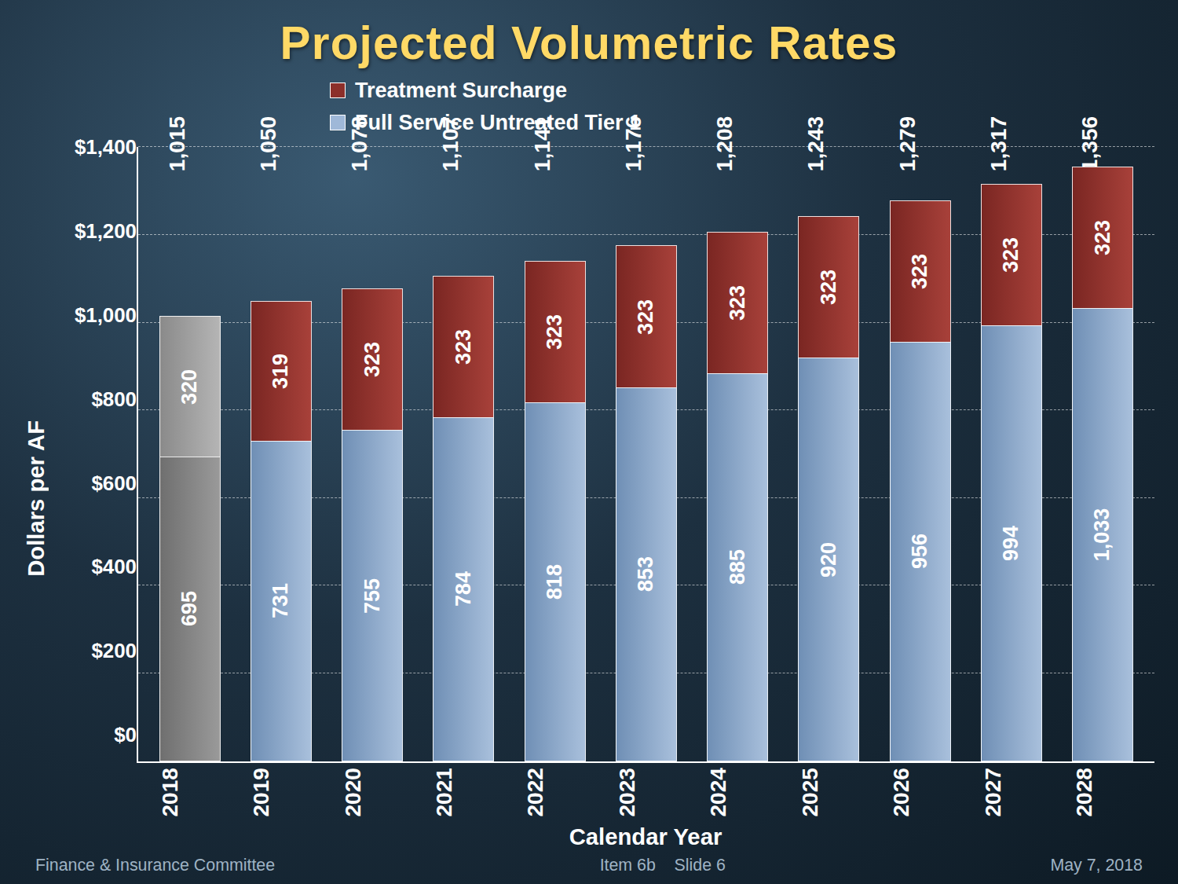Projected Volumetric Rates
Treatment Surcharge
Full Service Untreated Tier 1
Dollars per AF
$1,400 $1,200 $1,000 $800 $600 $400 $200 $0
1,015
320
695
1,050
319
731
1,078
323
755
1,107
323
784
1,141
323
818
1,176
323
853
1,208
323
885
1,243
323
920
1,279
323
956
1,317
323
994
1,356
323
1,033
2018
2019
2020
2021
2022
2023
2024
2025
2026
2027
2028
Calendar Year
Finance & Insurance Committee
Item 6b Slide 6
May 7, 2018